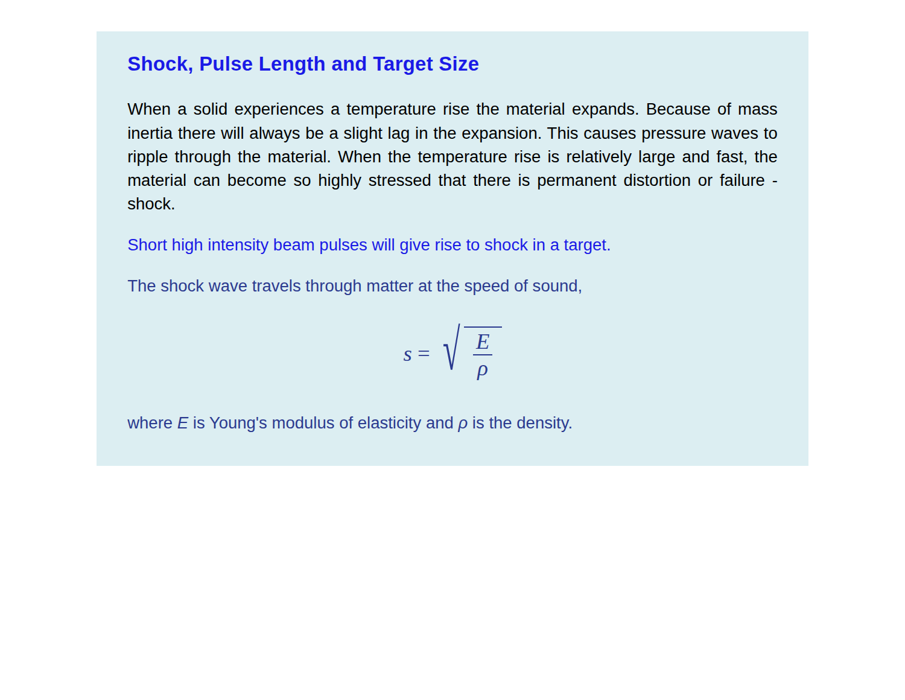Shock, Pulse Length and Target Size
When a solid experiences a temperature rise the material expands. Because of mass inertia there will always be a slight lag in the expansion. This causes pressure waves to ripple through the material. When the temperature rise is relatively large and fast, the material can become so highly stressed that there is permanent distortion or failure - shock.
Short high intensity beam pulses will give rise to shock in a target.
The shock wave travels through matter at the speed of sound,
s = √ E ρ
where E is Young's modulus of elasticity and ρ is the density.